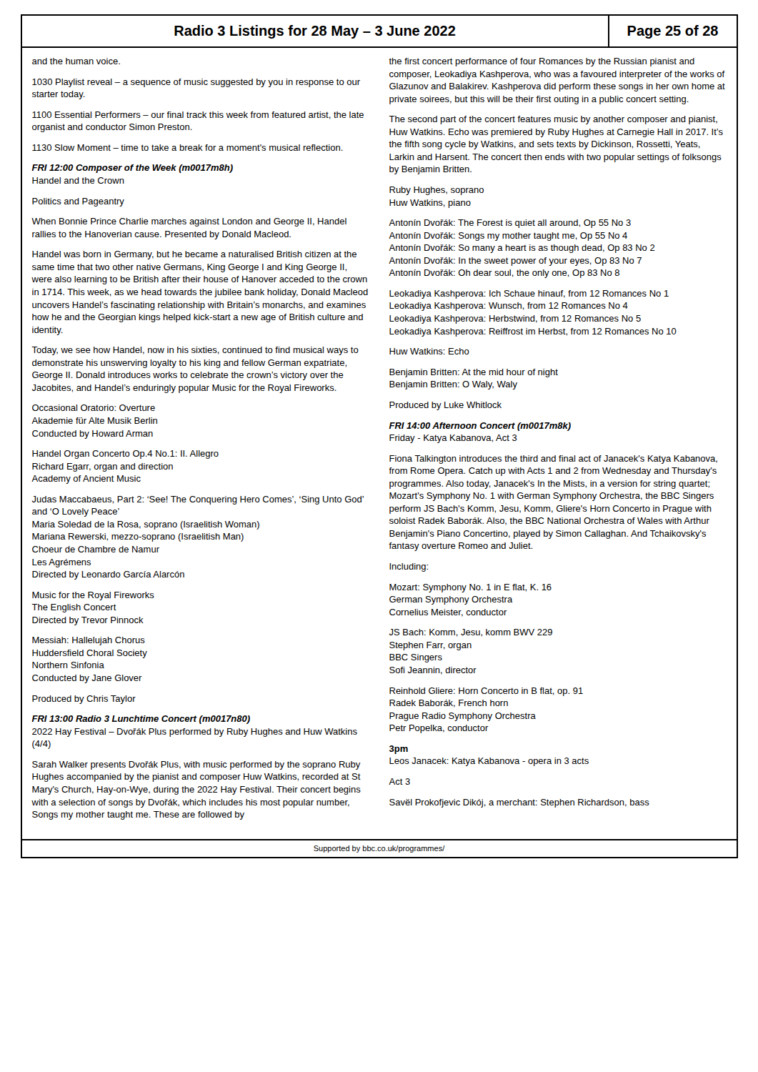Radio 3 Listings for 28 May – 3 June 2022
Page 25 of 28
and the human voice.
1030 Playlist reveal – a sequence of music suggested by you in response to our starter today.
1100 Essential Performers – our final track this week from featured artist, the late organist and conductor Simon Preston.
1130 Slow Moment – time to take a break for a moment's musical reflection.
FRI 12:00 Composer of the Week (m0017m8h)
Handel and the Crown
Politics and Pageantry
When Bonnie Prince Charlie marches against London and George II, Handel rallies to the Hanoverian cause. Presented by Donald Macleod.
Handel was born in Germany, but he became a naturalised British citizen at the same time that two other native Germans, King George I and King George II, were also learning to be British after their house of Hanover acceded to the crown in 1714. This week, as we head towards the jubilee bank holiday, Donald Macleod uncovers Handel’s fascinating relationship with Britain’s monarchs, and examines how he and the Georgian kings helped kick-start a new age of British culture and identity.
Today, we see how Handel, now in his sixties, continued to find musical ways to demonstrate his unswerving loyalty to his king and fellow German expatriate, George II. Donald introduces works to celebrate the crown’s victory over the Jacobites, and Handel’s enduringly popular Music for the Royal Fireworks.
Occasional Oratorio: Overture
Akademie für Alte Musik Berlin
Conducted by Howard Arman
Handel Organ Concerto Op.4 No.1: II. Allegro
Richard Egarr, organ and direction
Academy of Ancient Music
Judas Maccabaeus, Part 2: ‘See! The Conquering Hero Comes’, ‘Sing Unto God’ and ‘O Lovely Peace’
Maria Soledad de la Rosa, soprano (Israelitish Woman)
Mariana Rewerski, mezzo-soprano (Israelitish Man)
Choeur de Chambre de Namur
Les Agrémens
Directed by Leonardo García Alarcón
Music for the Royal Fireworks
The English Concert
Directed by Trevor Pinnock
Messiah: Hallelujah Chorus
Huddersfield Choral Society
Northern Sinfonia
Conducted by Jane Glover
Produced by Chris Taylor
FRI 13:00 Radio 3 Lunchtime Concert (m0017n80)
2022 Hay Festival – Dvořák Plus performed by Ruby Hughes and Huw Watkins (4/4)
Sarah Walker presents Dvořák Plus, with music performed by the soprano Ruby Hughes accompanied by the pianist and composer Huw Watkins, recorded at St Mary's Church, Hay-on-Wye, during the 2022 Hay Festival. Their concert begins with a selection of songs by Dvořák, which includes his most popular number, Songs my mother taught me. These are followed by
the first concert performance of four Romances by the Russian pianist and composer, Leokadiya Kashperova, who was a favoured interpreter of the works of Glazunov and Balakirev. Kashperova did perform these songs in her own home at private soirees, but this will be their first outing in a public concert setting.
The second part of the concert features music by another composer and pianist, Huw Watkins. Echo was premiered by Ruby Hughes at Carnegie Hall in 2017. It’s the fifth song cycle by Watkins, and sets texts by Dickinson, Rossetti, Yeats, Larkin and Harsent. The concert then ends with two popular settings of folksongs by Benjamin Britten.
Ruby Hughes, soprano
Huw Watkins, piano
Antonín Dvořák: The Forest is quiet all around, Op 55 No 3
Antonín Dvořák: Songs my mother taught me, Op 55 No 4
Antonín Dvořák: So many a heart is as though dead, Op 83 No 2
Antonín Dvořák: In the sweet power of your eyes, Op 83 No 7
Antonín Dvořák: Oh dear soul, the only one, Op 83 No 8
Leokadiya Kashperova: Ich Schaue hinauf, from 12 Romances No 1
Leokadiya Kashperova: Wunsch, from 12 Romances No 4
Leokadiya Kashperova: Herbstwind, from 12 Romances No 5
Leokadiya Kashperova: Reiffrost im Herbst, from 12 Romances No 10
Huw Watkins: Echo
Benjamin Britten: At the mid hour of night
Benjamin Britten: O Waly, Waly
Produced by Luke Whitlock
FRI 14:00 Afternoon Concert (m0017m8k)
Friday - Katya Kabanova, Act 3
Fiona Talkington introduces the third and final act of Janacek's Katya Kabanova, from Rome Opera. Catch up with Acts 1 and 2 from Wednesday and Thursday's programmes. Also today, Janacek's In the Mists, in a version for string quartet; Mozart's Symphony No. 1 with German Symphony Orchestra, the BBC Singers perform JS Bach's Komm, Jesu, Komm, Gliere's Horn Concerto in Prague with soloist Radek Baborák. Also, the BBC National Orchestra of Wales with Arthur Benjamin's Piano Concertino, played by Simon Callaghan. And Tchaikovsky's fantasy overture Romeo and Juliet.
Including:
Mozart: Symphony No. 1 in E flat, K. 16
German Symphony Orchestra
Cornelius Meister, conductor
JS Bach: Komm, Jesu, komm BWV 229
Stephen Farr, organ
BBC Singers
Sofi Jeannin, director
Reinhold Gliere: Horn Concerto in B flat, op. 91
Radek Baborák, French horn
Prague Radio Symphony Orchestra
Petr Popelka, conductor
3pm
Leos Janacek: Katya Kabanova - opera in 3 acts
Act 3
Savël Prokofjevic Dikój, a merchant: Stephen Richardson, bass
Supported by bbc.co.uk/programmes/